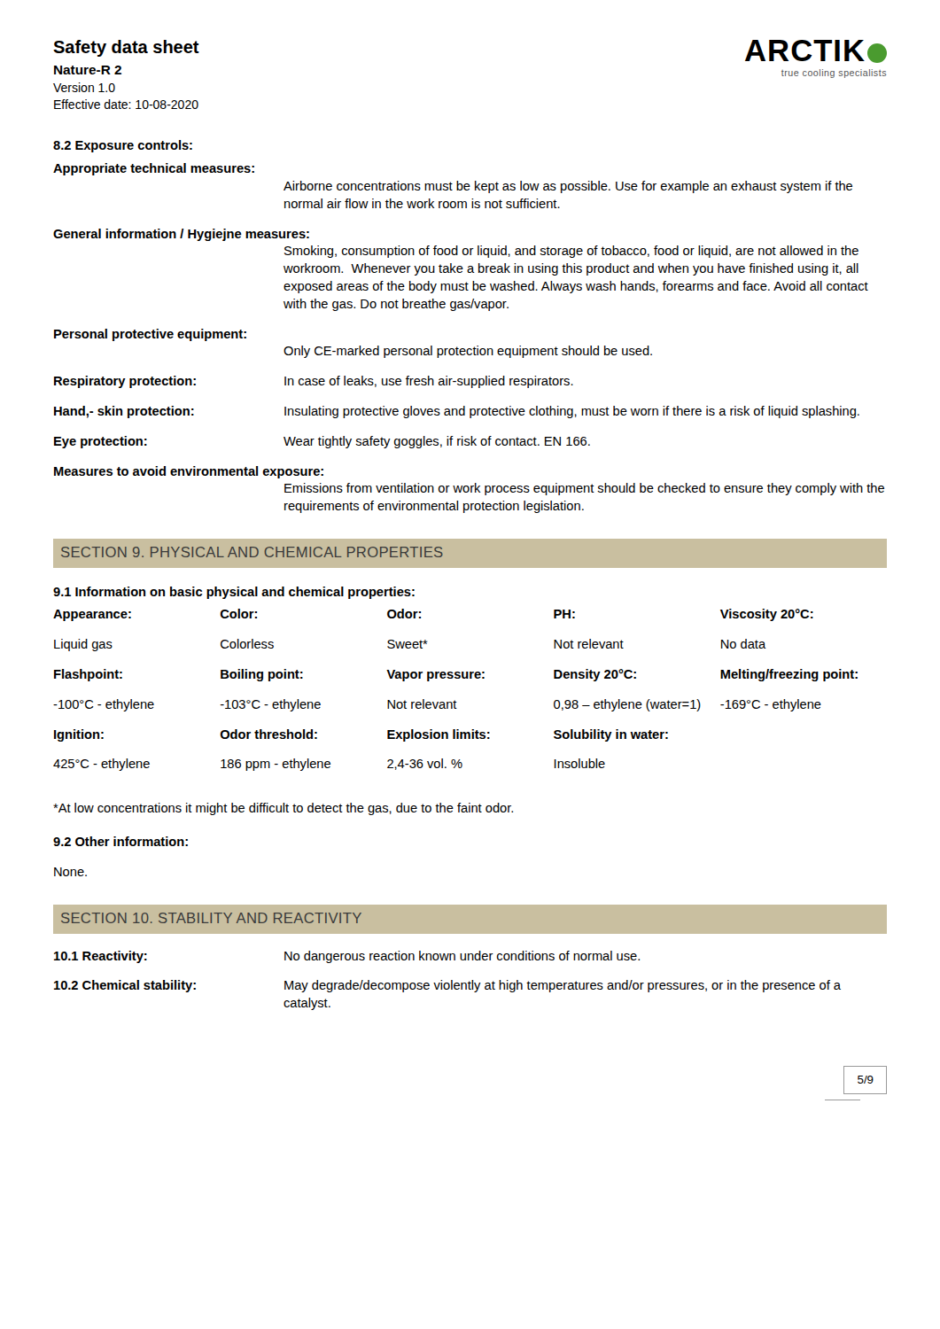Safety data sheet
Nature-R 2
Version 1.0
Effective date: 10-08-2020
ARCTIK
true cooling specialists
8.2 Exposure controls:
Appropriate technical measures:
Airborne concentrations must be kept as low as possible. Use for example an exhaust system if the normal air flow in the work room is not sufficient.
General information / Hygiejne measures:
Smoking, consumption of food or liquid, and storage of tobacco, food or liquid, are not allowed in the workroom. Whenever you take a break in using this product and when you have finished using it, all exposed areas of the body must be washed. Always wash hands, forearms and face. Avoid all contact with the gas. Do not breathe gas/vapor.
Personal protective equipment:
Only CE-marked personal protection equipment should be used.
Respiratory protection:
In case of leaks, use fresh air-supplied respirators.
Hand,- skin protection:
Insulating protective gloves and protective clothing, must be worn if there is a risk of liquid splashing.
Eye protection:
Wear tightly safety goggles, if risk of contact. EN 166.
Measures to avoid environmental exposure:
Emissions from ventilation or work process equipment should be checked to ensure they comply with the requirements of environmental protection legislation.
SECTION 9. PHYSICAL AND CHEMICAL PROPERTIES
9.1 Information on basic physical and chemical properties:
| Appearance: | Color: | Odor: | PH: | Viscosity 20°C: |
| Liquid gas | Colorless | Sweet* | Not relevant | No data |
| Flashpoint: | Boiling point: | Vapor pressure: | Density 20°C: | Melting/freezing point: |
| -100°C - ethylene | -103°C - ethylene | Not relevant | 0,98 – ethylene (water=1) | -169°C - ethylene |
| Ignition: | Odor threshold: | Explosion limits: | Solubility in water: | |
| 425°C - ethylene | 186 ppm - ethylene | 2,4-36 vol. % | Insoluble | |
*At low concentrations it might be difficult to detect the gas, due to the faint odor.
9.2 Other information:
None.
SECTION 10. STABILITY AND REACTIVITY
10.1 Reactivity:
No dangerous reaction known under conditions of normal use.
10.2 Chemical stability:
May degrade/decompose violently at high temperatures and/or pressures, or in the presence of a catalyst.
5/9